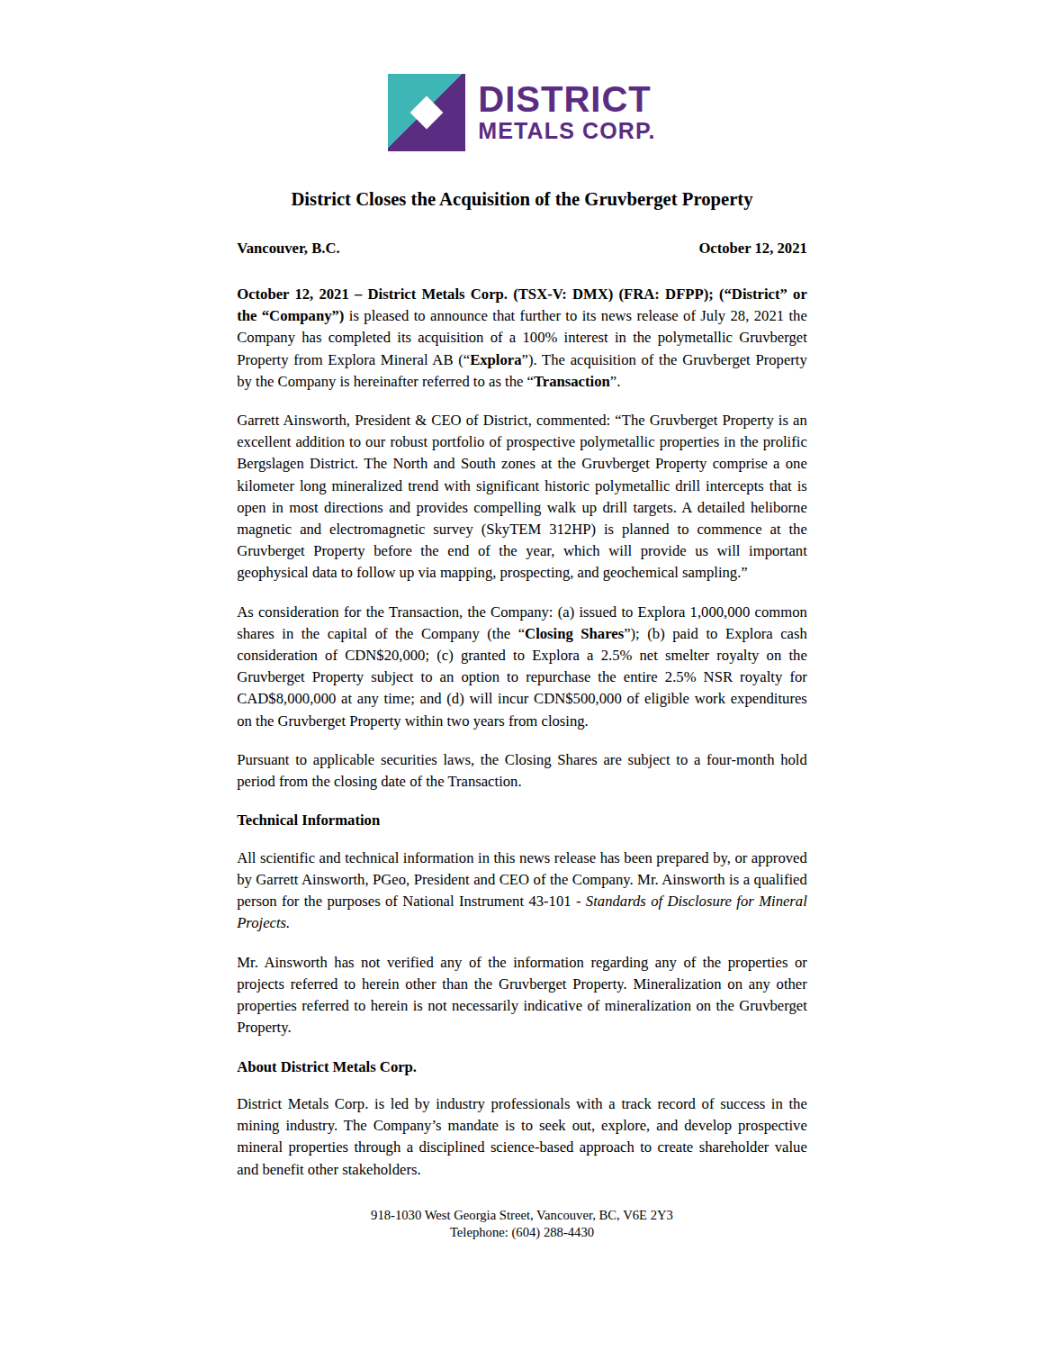DISTRICT
METALS CORP.
District Closes the Acquisition of the Gruvberget Property
Vancouver, B.C. October 12, 2021
October 12, 2021 – District Metals Corp. (TSX-V: DMX) (FRA: DFPP); (“District” or the “Company”) is pleased to announce that further to its news release of July 28, 2021 the Company has completed its acquisition of a 100% interest in the polymetallic Gruvberget Property from Explora Mineral AB (“Explora”). The acquisition of the Gruvberget Property by the Company is hereinafter referred to as the “Transaction”.
Garrett Ainsworth, President & CEO of District, commented: “The Gruvberget Property is an excellent addition to our robust portfolio of prospective polymetallic properties in the prolific Bergslagen District. The North and South zones at the Gruvberget Property comprise a one kilometer long mineralized trend with significant historic polymetallic drill intercepts that is open in most directions and provides compelling walk up drill targets. A detailed heliborne magnetic and electromagnetic survey (SkyTEM 312HP) is planned to commence at the Gruvberget Property before the end of the year, which will provide us will important geophysical data to follow up via mapping, prospecting, and geochemical sampling.”
As consideration for the Transaction, the Company: (a) issued to Explora 1,000,000 common shares in the capital of the Company (the “Closing Shares”); (b) paid to Explora cash consideration of CDN$20,000; (c) granted to Explora a 2.5% net smelter royalty on the Gruvberget Property subject to an option to repurchase the entire 2.5% NSR royalty for CAD$8,000,000 at any time; and (d) will incur CDN$500,000 of eligible work expenditures on the Gruvberget Property within two years from closing.
Pursuant to applicable securities laws, the Closing Shares are subject to a four-month hold period from the closing date of the Transaction.
Technical Information
All scientific and technical information in this news release has been prepared by, or approved by Garrett Ainsworth, PGeo, President and CEO of the Company. Mr. Ainsworth is a qualified person for the purposes of National Instrument 43-101 - Standards of Disclosure for Mineral Projects.
Mr. Ainsworth has not verified any of the information regarding any of the properties or projects referred to herein other than the Gruvberget Property. Mineralization on any other properties referred to herein is not necessarily indicative of mineralization on the Gruvberget Property.
About District Metals Corp.
District Metals Corp. is led by industry professionals with a track record of success in the mining industry. The Company’s mandate is to seek out, explore, and develop prospective mineral properties through a disciplined science-based approach to create shareholder value and benefit other stakeholders.
918-1030 West Georgia Street, Vancouver, BC, V6E 2Y3
Telephone: (604) 288-4430